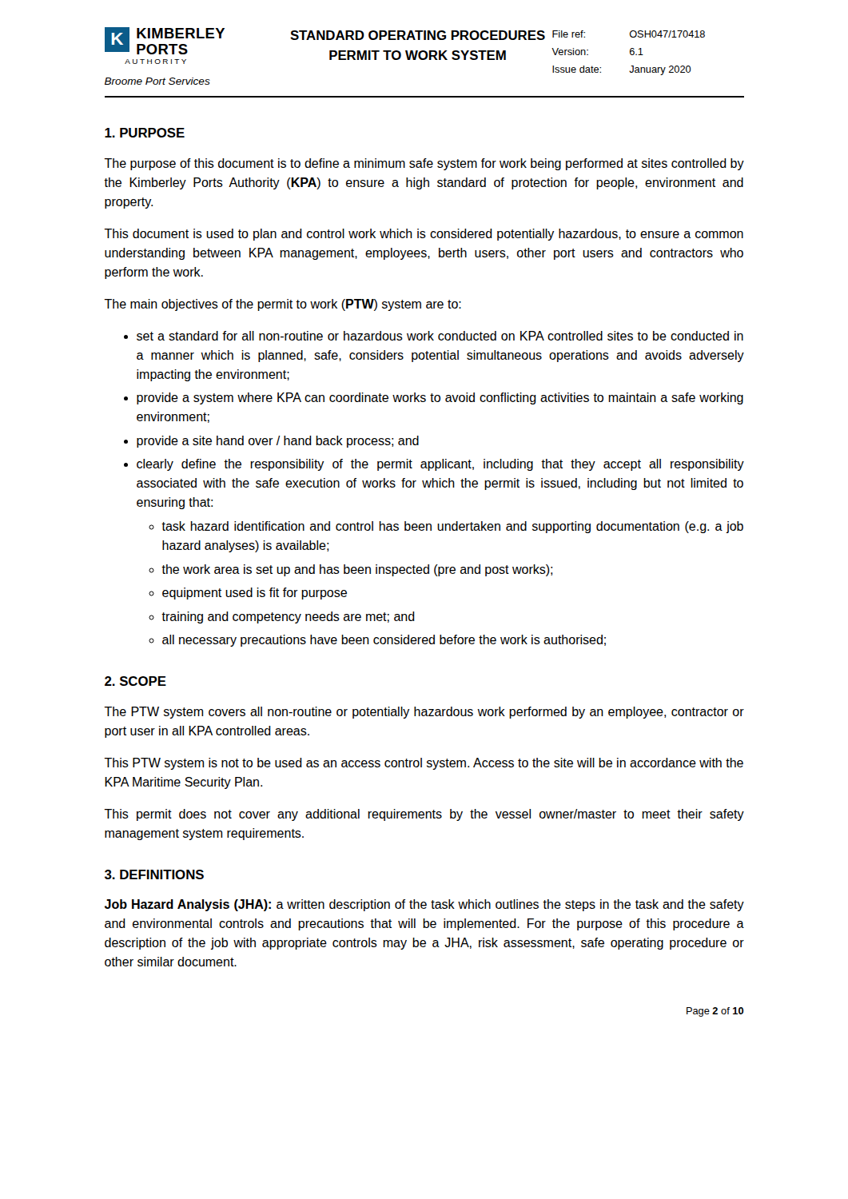| K KIMBERLEY PORTS AUTHORITY Broome Port Services | Standard Operating Procedures Permit to Work System | / File ref: / OSH047/170418 / / Version: / 6.1 / / Issue date: / January 2020 / |
1. Purpose
The purpose of this document is to define a minimum safe system for work being performed at sites controlled by the Kimberley Ports Authority (KPA) to ensure a high standard of protection for people, environment and property.
This document is used to plan and control work which is considered potentially hazardous, to ensure a common understanding between KPA management, employees, berth users, other port users and contractors who perform the work.
The main objectives of the permit to work (PTW) system are to:
set a standard for all non-routine or hazardous work conducted on KPA controlled sites to be conducted in a manner which is planned, safe, considers potential simultaneous operations and avoids adversely impacting the environment;
provide a system where KPA can coordinate works to avoid conflicting activities to maintain a safe working environment;
provide a site hand over / hand back process; and
clearly define the responsibility of the permit applicant, including that they accept all responsibility associated with the safe execution of works for which the permit is issued, including but not limited to ensuring that:
task hazard identification and control has been undertaken and supporting documentation (e.g. a job hazard analyses) is available;
the work area is set up and has been inspected (pre and post works);
equipment used is fit for purpose
training and competency needs are met; and
all necessary precautions have been considered before the work is authorised;
2. Scope
The PTW system covers all non-routine or potentially hazardous work performed by an employee, contractor or port user in all KPA controlled areas.
This PTW system is not to be used as an access control system. Access to the site will be in accordance with the KPA Maritime Security Plan.
This permit does not cover any additional requirements by the vessel owner/master to meet their safety management system requirements.
3. Definitions
Job Hazard Analysis (JHA): a written description of the task which outlines the steps in the task and the safety and environmental controls and precautions that will be implemented. For the purpose of this procedure a description of the job with appropriate controls may be a JHA, risk assessment, safe operating procedure or other similar document.
Page 2 of 10